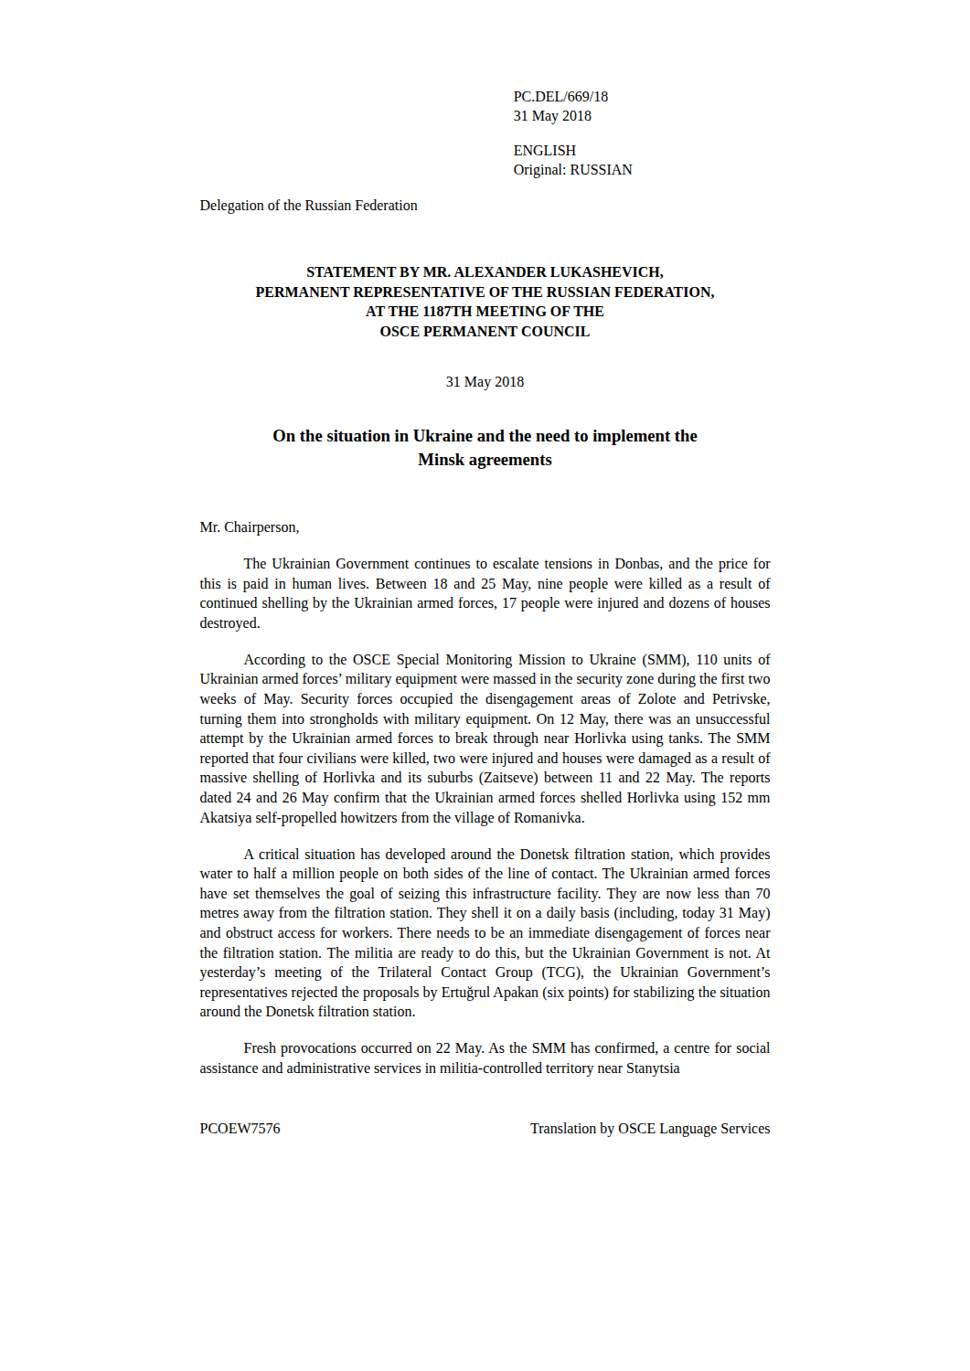PC.DEL/669/18
31 May 2018
ENGLISH
Original: RUSSIAN
Delegation of the Russian Federation
Statement by Mr. Alexander Lukashevich,
Permanent Representative of the Russian Federation,
at the 1187th Meeting of the
OSCE Permanent Council
31 May 2018
On the situation in Ukraine and the need to implement the
Minsk agreements
Mr. Chairperson,
The Ukrainian Government continues to escalate tensions in Donbas, and the price for this is paid in human lives. Between 18 and 25 May, nine people were killed as a result of continued shelling by the Ukrainian armed forces, 17 people were injured and dozens of houses destroyed.
According to the OSCE Special Monitoring Mission to Ukraine (SMM), 110 units of Ukrainian armed forces’ military equipment were massed in the security zone during the first two weeks of May. Security forces occupied the disengagement areas of Zolote and Petrivske, turning them into strongholds with military equipment. On 12 May, there was an unsuccessful attempt by the Ukrainian armed forces to break through near Horlivka using tanks. The SMM reported that four civilians were killed, two were injured and houses were damaged as a result of massive shelling of Horlivka and its suburbs (Zaitseve) between 11 and 22 May. The reports dated 24 and 26 May confirm that the Ukrainian armed forces shelled Horlivka using 152 mm Akatsiya self-propelled howitzers from the village of Romanivka.
A critical situation has developed around the Donetsk filtration station, which provides water to half a million people on both sides of the line of contact. The Ukrainian armed forces have set themselves the goal of seizing this infrastructure facility. They are now less than 70 metres away from the filtration station. They shell it on a daily basis (including, today 31 May) and obstruct access for workers. There needs to be an immediate disengagement of forces near the filtration station. The militia are ready to do this, but the Ukrainian Government is not. At yesterday’s meeting of the Trilateral Contact Group (TCG), the Ukrainian Government’s representatives rejected the proposals by Ertuğrul Apakan (six points) for stabilizing the situation around the Donetsk filtration station.
Fresh provocations occurred on 22 May. As the SMM has confirmed, a centre for social assistance and administrative services in militia-controlled territory near Stanytsia
PCOEW7576
Translation by OSCE Language Services